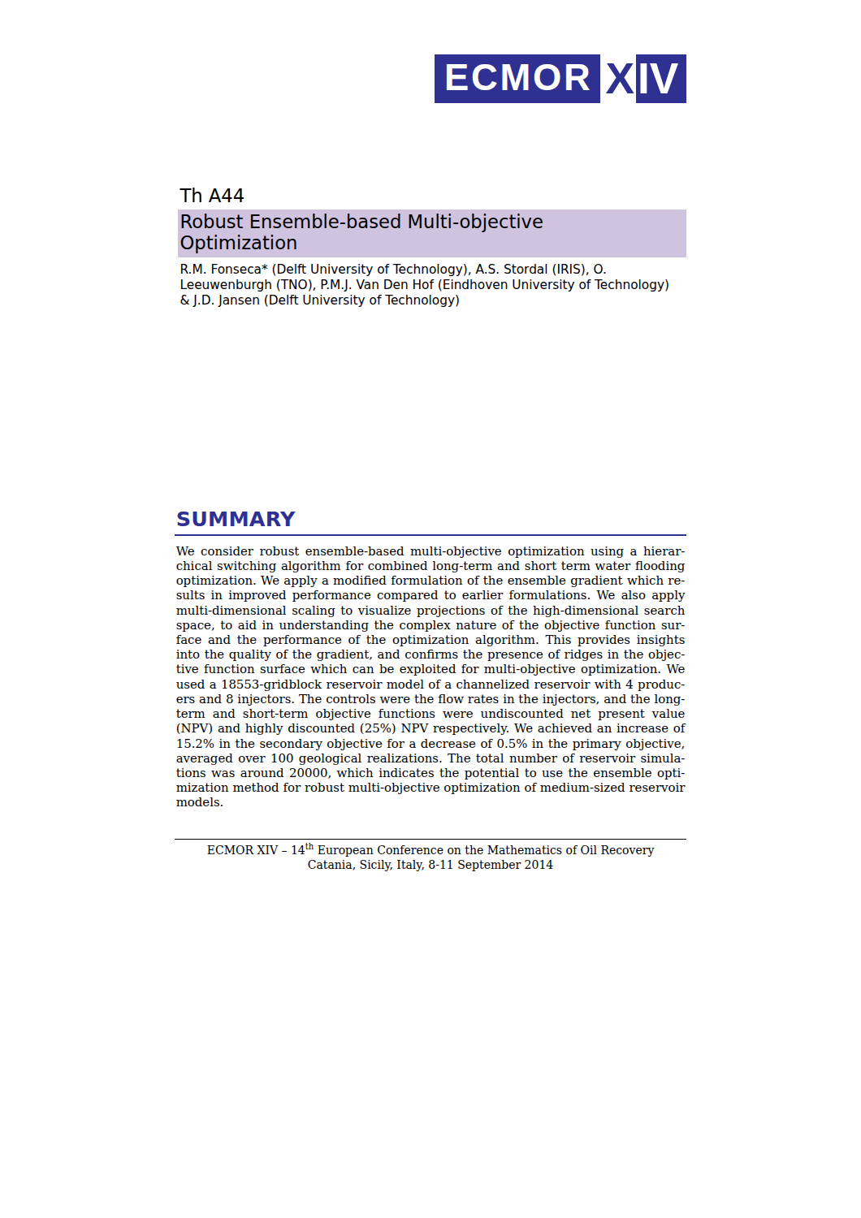ECMOR
X
IV
Th A44
Robust Ensemble-based Multi-objective
Optimization
R.M. Fonseca* (Delft University of Technology), A.S. Stordal (IRIS), O. Leeuwenburgh (TNO), P.M.J. Van Den Hof (Eindhoven University of Technology) & J.D. Jansen (Delft University of Technology)
SUMMARY
We consider robust ensemble-based multi-objective optimization using a hierarchical switching algorithm for combined long-term and short term water flooding optimization. We apply a modified formulation of the ensemble gradient which results in improved performance compared to earlier formulations. We also apply multi-dimensional scaling to visualize projections of the high-dimensional search space, to aid in understanding the complex nature of the objective function surface and the performance of the optimization algorithm. This provides insights into the quality of the gradient, and confirms the presence of ridges in the objective function surface which can be exploited for multi-objective optimization. We used a 18553-gridblock reservoir model of a channelized reservoir with 4 producers and 8 injectors. The controls were the flow rates in the injectors, and the long-term and short-term objective functions were undiscounted net present value (NPV) and highly discounted (25%) NPV respectively. We achieved an increase of 15.2% in the secondary objective for a decrease of 0.5% in the primary objective, averaged over 100 geological realizations. The total number of reservoir simulations was around 20000, which indicates the potential to use the ensemble optimization method for robust multi-objective optimization of medium-sized reservoir models.
ECMOR XIV – 14th European Conference on the Mathematics of Oil Recovery
Catania, Sicily, Italy, 8-11 September 2014